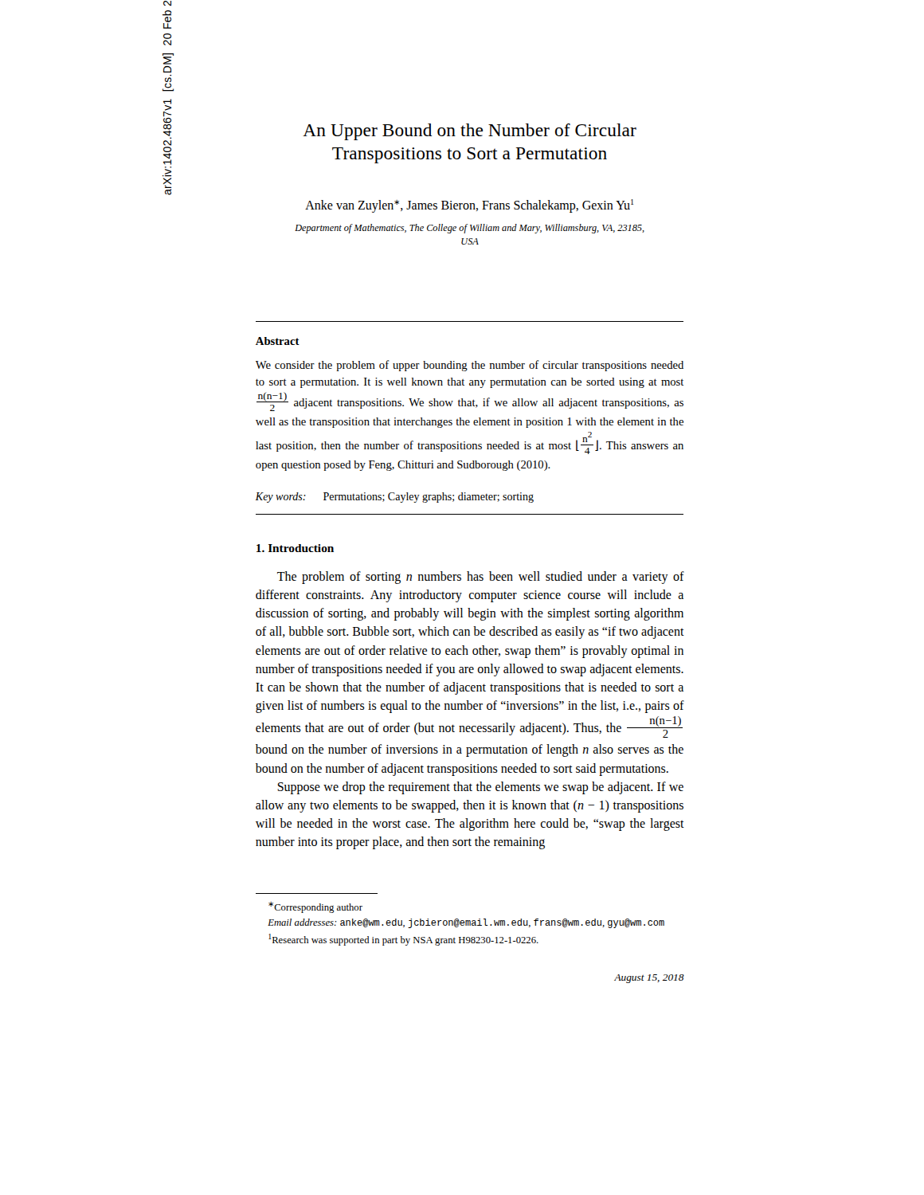arXiv:1402.4867v1 [cs.DM] 20 Feb 2014
An Upper Bound on the Number of Circular
Transpositions to Sort a Permutation
Anke van Zuylen∗, James Bieron, Frans Schalekamp, Gexin Yu1
Department of Mathematics, The College of William and Mary, Williamsburg, VA, 23185,
USA
Abstract
We consider the problem of upper bounding the number of circular transpositions needed to sort a permutation. It is well known that any permutation can be sorted using at most n(n−1) 2 adjacent transpositions. We show that, if we allow all adjacent transpositions, as well as the transposition that interchanges the element in position 1 with the element in the last position, then the number of transpositions needed is at most ⌊n24⌋. This answers an open question posed by Feng, Chitturi and Sudborough (2010).
Key words: Permutations; Cayley graphs; diameter; sorting
1. Introduction
The problem of sorting n numbers has been well studied under a variety of different constraints. Any introductory computer science course will include a discussion of sorting, and probably will begin with the simplest sorting algorithm of all, bubble sort. Bubble sort, which can be described as easily as “if two adjacent elements are out of order relative to each other, swap them” is provably optimal in number of transpositions needed if you are only allowed to swap adjacent elements. It can be shown that the number of adjacent transpositions that is needed to sort a given list of numbers is equal to the number of “inversions” in the list, i.e., pairs of elements that are out of order (but not necessarily adjacent). Thus, the n(n−1) 2 bound on the number of inversions in a permutation of length n also serves as the bound on the number of adjacent transpositions needed to sort said permutations.
Suppose we drop the requirement that the elements we swap be adjacent. If we allow any two elements to be swapped, then it is known that (n − 1) transpositions will be needed in the worst case. The algorithm here could be, “swap the largest number into its proper place, and then sort the remaining
∗Corresponding author
Email addresses: anke@wm.edu, jcbieron@email.wm.edu, frans@wm.edu, gyu@wm.com
1 Research was supported in part by NSA grant H98230-12-1-0226.
August 15, 2018